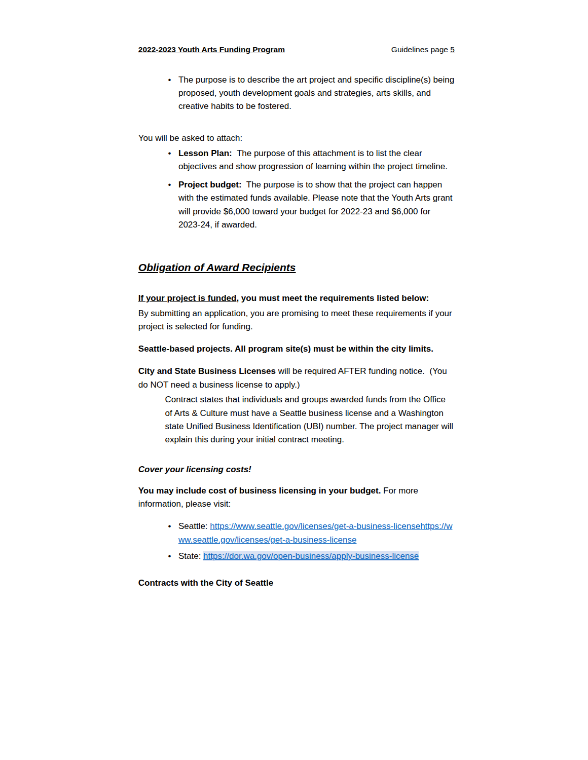2022-2023 Youth Arts Funding Program Guidelines page 5
The purpose is to describe the art project and specific discipline(s) being proposed, youth development goals and strategies, arts skills, and creative habits to be fostered.
You will be asked to attach:
Lesson Plan: The purpose of this attachment is to list the clear objectives and show progression of learning within the project timeline.
Project budget: The purpose is to show that the project can happen with the estimated funds available. Please note that the Youth Arts grant will provide $6,000 toward your budget for 2022-23 and $6,000 for 2023-24, if awarded.
Obligation of Award Recipients
If your project is funded, you must meet the requirements listed below:
By submitting an application, you are promising to meet these requirements if your project is selected for funding.
Seattle-based projects. All program site(s) must be within the city limits.
City and State Business Licenses will be required AFTER funding notice. (You do NOT need a business license to apply.)
Contract states that individuals and groups awarded funds from the Office of Arts & Culture must have a Seattle business license and a Washington state Unified Business Identification (UBI) number. The project manager will explain this during your initial contract meeting.
Cover your licensing costs!
You may include cost of business licensing in your budget. For more information, please visit:
Seattle: https://www.seattle.gov/licenses/get-a-business-license https://www.seattle.gov/licenses/get-a-business-license
State: https://dor.wa.gov/open-business/apply-business-license
Contracts with the City of Seattle